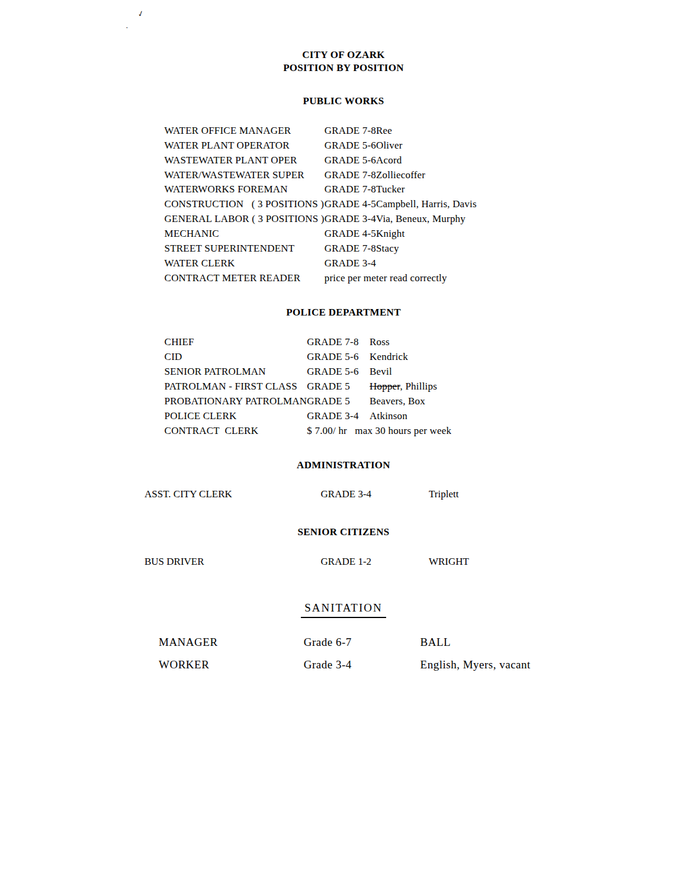✓ ·
CITY OF OZARK
POSITION BY POSITION
PUBLIC WORKS
| WATER OFFICE MANAGER | GRADE 7-8 | Ree |
| WATER PLANT OPERATOR | GRADE 5-6 | Oliver |
| WASTEWATER PLANT OPER | GRADE 5-6 | Acord |
| WATER/WASTEWATER SUPER | GRADE 7-8 | Zolliecoffer |
| WATERWORKS FOREMAN | GRADE 7-8 | Tucker |
| CONSTRUCTION ( 3 POSITIONS ) | GRADE 4-5 | Campbell, Harris, Davis |
| GENERAL LABOR ( 3 POSITIONS ) | GRADE 3-4 | Via, Beneux, Murphy |
| MECHANIC | GRADE 4-5 | Knight |
| STREET SUPERINTENDENT | GRADE 7-8 | Stacy |
| WATER CLERK | GRADE 3-4 | |
| CONTRACT METER READER | price per meter read correctly |
POLICE DEPARTMENT
| CHIEF | GRADE 7-8 | Ross |
| CID | GRADE 5-6 | Kendrick |
| SENIOR PATROLMAN | GRADE 5-6 | Bevil |
| PATROLMAN - FIRST CLASS | GRADE 5 | Hopper , Phillips |
| PROBATIONARY PATROLMAN | GRADE 5 | Beavers, Box |
| POLICE CLERK | GRADE 3-4 | Atkinson |
| CONTRACT CLERK | $ 7.00/ hr max 30 hours per week |
ADMINISTRATION
| ASST. CITY CLERK | GRADE 3-4 | Triplett |
SENIOR CITIZENS
| BUS DRIVER | GRADE 1-2 | WRIGHT |
SANITATION
| MANAGER | Grade 6-7 | BALL |
| WORKER | Grade 3-4 | English, Myers, vacant |